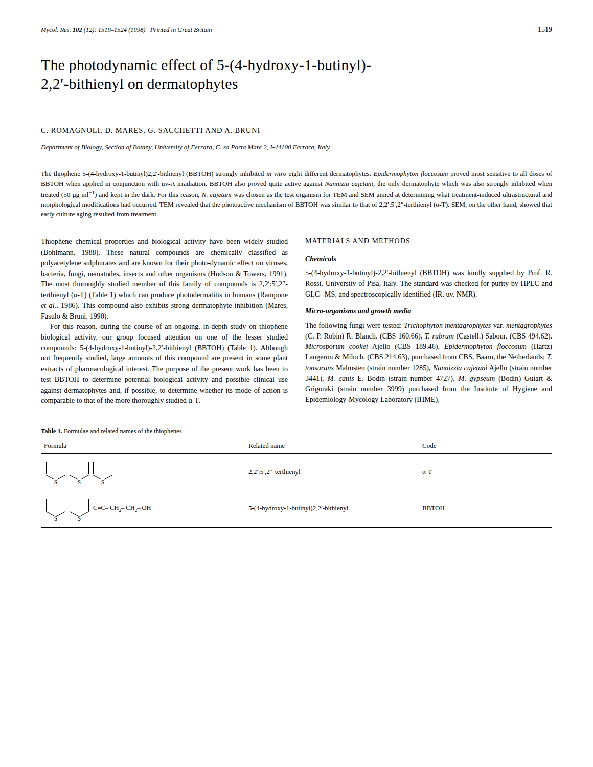Mycol. Res. 102 (12): 1519–1524 (1998) Printed in Great Britain
1519
The photodynamic effect of 5-(4-hydroxy-1-butinyl)-
2,2′-bithienyl on dermatophytes
C. ROMAGNOLI, D. MARES, G. SACCHETTI AND A. BRUNI
Department of Biology, Section of Botany, University of Ferrara, C. so Porta Mare 2, I-44100 Ferrara, Italy
The thiophene 5-(4-hydroxy-1-butinyl)2,2′-bithienyl (BBTOH) strongly inhibited in vitro eight different dermatophytes. Epidermophyton floccosum proved most sensitive to all doses of BBTOH when applied in conjunction with uv-A irradiation. BBTOH also proved quite active against Nannizia cajetani, the only dermatophyte which was also strongly inhibited when treated (50 µg ml−1) and kept in the dark. For this reason, N. cajetani was chosen as the test organism for TEM and SEM aimed at determining what treatment-induced ultrastructural and morphological modifications had occurred. TEM revealed that the photoactive mechanism of BBTOH was similar to that of 2,2′:5′,2″-terthienyl (α-T). SEM, on the other hand, showed that early culture aging resulted from treatment.
Thiophene chemical properties and biological activity have been widely studied (Bohlmann, 1988). These natural compounds are chemically classified as polyacetylene sulphurates and are known for their photo-dynamic effect on viruses, bacteria, fungi, nematodes, insects and other organisms (Hudson & Towers, 1991). The most thoroughly studied member of this family of compounds is 2,2′:5′,2″-terthienyl (α-T) (Table 1) which can produce photodermatitis in humans (Rampone et al., 1986). This compound also exhibits strong dermatophyte inhibition (Mares, Fasulo & Bruni, 1990).
For this reason, during the course of an ongoing, in-depth study on thiophene biological activity, our group focused attention on one of the lesser studied compounds: 5-(4-hydroxy-1-butinyl)-2,2′-bithienyl (BBTOH) (Table 1). Although not frequently studied, large amounts of this compound are present in some plant extracts of pharmacological interest. The purpose of the present work has been to test BBTOH to determine potential biological activity and possible clinical use against dermatophytes and, if possible, to determine whether its mode of action is comparable to that of the more thoroughly studied α-T.
MATERIALS AND METHODS
Chemicals
5-(4-hydroxy-1-butinyl)-2,2′-bithienyl (BBTOH) was kindly supplied by Prof. R. Rossi, University of Pisa, Italy. The standard was checked for purity by HPLC and GLC--MS, and spectroscopically identified (IR, uv, NMR).
Micro-organisms and growth media
The following fungi were tested: Trichophyton mentagrophytes var. mentagrophytes (C. P. Robin) R. Blanch. (CBS 160.66), T. rubrum (Castell.) Sabour. (CBS 494.62), Microsporum cookei Ajello (CBS 189.46), Epidermophyton floccosum (Hartz) Langeron & Miloch. (CBS 214.63), purchased from CBS, Baarn, the Netherlands; T. tonsurans Malmsten (strain number 1285), Nannizzia cajetani Ajello (strain number 3441), M. canis E. Bodin (strain number 4727), M. gypseum (Bodin) Guiart & Grigoraki (strain number 3999) purchased from the Institute of Hygiene and Epidemiology-Mycology Laboratory (IHME),
Table 1. Formulae and related names of the thiophenes
| Formula | Related name | Code |
| --- | --- | --- |
| S S S | 2,2′:5′,2′′-terthienyl | α-T |
| S S C≡C– CH 2 – CH 2 – OH | 5-(4-hydroxy-1-butinyl)2,2′-bithienyl | BBTOH |